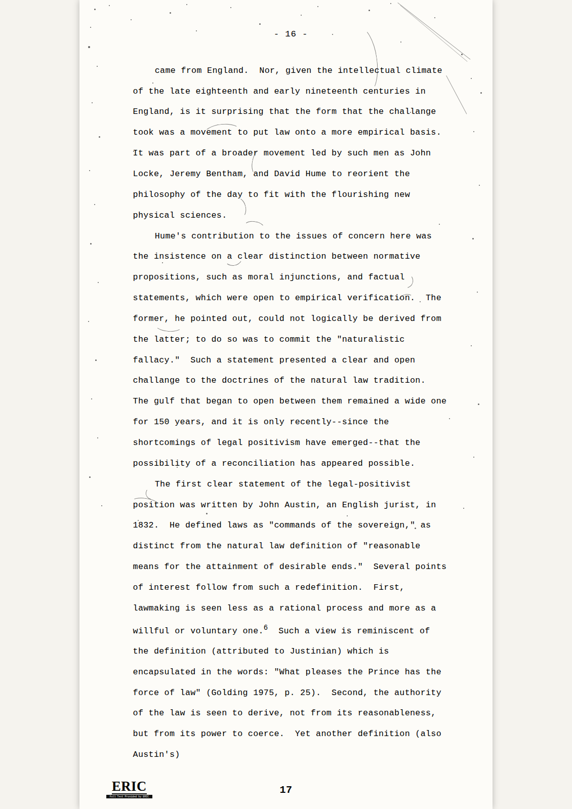- 16 -
came from England. Nor, given the intellectual climate of the late eighteenth and early nineteenth centuries in England, is it surprising that the form that the challange took was a movement to put law onto a more empirical basis. It was part of a broader movement led by such men as John Locke, Jeremy Bentham, and David Hume to reorient the philosophy of the day to fit with the flourishing new physical sciences.
Hume's contribution to the issues of concern here was the insistence on a clear distinction between normative propositions, such as moral injunctions, and factual statements, which were open to empirical verification. The former, he pointed out, could not logically be derived from the latter; to do so was to commit the "naturalistic fallacy." Such a statement presented a clear and open challange to the doctrines of the natural law tradition. The gulf that began to open between them remained a wide one for 150 years, and it is only recently--since the shortcomings of legal positivism have emerged--that the possibility of a reconciliation has appeared possible.
The first clear statement of the legal-positivist position was written by John Austin, an English jurist, in 1832. He defined laws as "commands of the sovereign," as distinct from the natural law definition of "reasonable means for the attainment of desirable ends." Several points of interest follow from such a redefinition. First, lawmaking is seen less as a rational process and more as a willful or voluntary one.6 Such a view is reminiscent of the definition (attributed to Justinian) which is encapsulated in the words: "What pleases the Prince has the force of law" (Golding 1975, p. 25). Second, the authority of the law is seen to derive, not from its reasonableness, but from its power to coerce. Yet another definition (also Austin's)
ERIC
Full Text Provided by ERIC
17